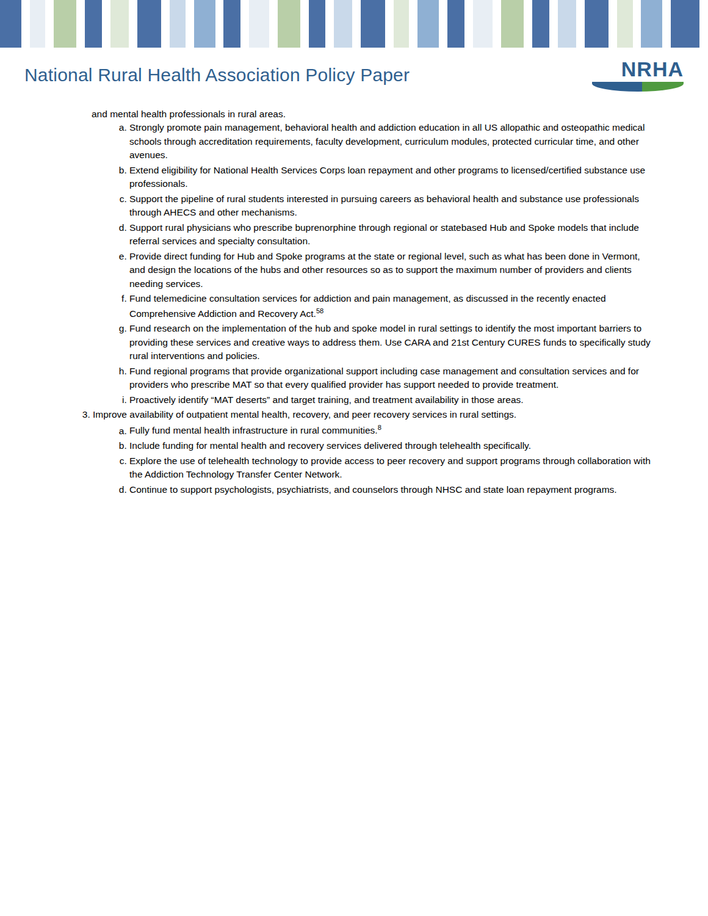National Rural Health Association Policy Paper
NRHA
and mental health professionals in rural areas.
Strongly promote pain management, behavioral health and addiction education in all US allopathic and osteopathic medical schools through accreditation requirements, faculty development, curriculum modules, protected curricular time, and other avenues.
Extend eligibility for National Health Services Corps loan repayment and other programs to licensed/certified substance use professionals.
Support the pipeline of rural students interested in pursuing careers as behavioral health and substance use professionals through AHECS and other mechanisms.
Support rural physicians who prescribe buprenorphine through regional or statebased Hub and Spoke models that include referral services and specialty consultation.
Provide direct funding for Hub and Spoke programs at the state or regional level, such as what has been done in Vermont, and design the locations of the hubs and other resources so as to support the maximum number of providers and clients needing services.
Fund telemedicine consultation services for addiction and pain management, as discussed in the recently enacted Comprehensive Addiction and Recovery Act.58
Fund research on the implementation of the hub and spoke model in rural settings to identify the most important barriers to providing these services and creative ways to address them. Use CARA and 21st Century CURES funds to specifically study rural interventions and policies.
Fund regional programs that provide organizational support including case management and consultation services and for providers who prescribe MAT so that every qualified provider has support needed to provide treatment.
Proactively identify “MAT deserts” and target training, and treatment availability in those areas.
Improve availability of outpatient mental health, recovery, and peer recovery services in rural settings.
Fully fund mental health infrastructure in rural communities.8
Include funding for mental health and recovery services delivered through telehealth specifically.
Explore the use of telehealth technology to provide access to peer recovery and support programs through collaboration with the Addiction Technology Transfer Center Network.
Continue to support psychologists, psychiatrists, and counselors through NHSC and state loan repayment programs.